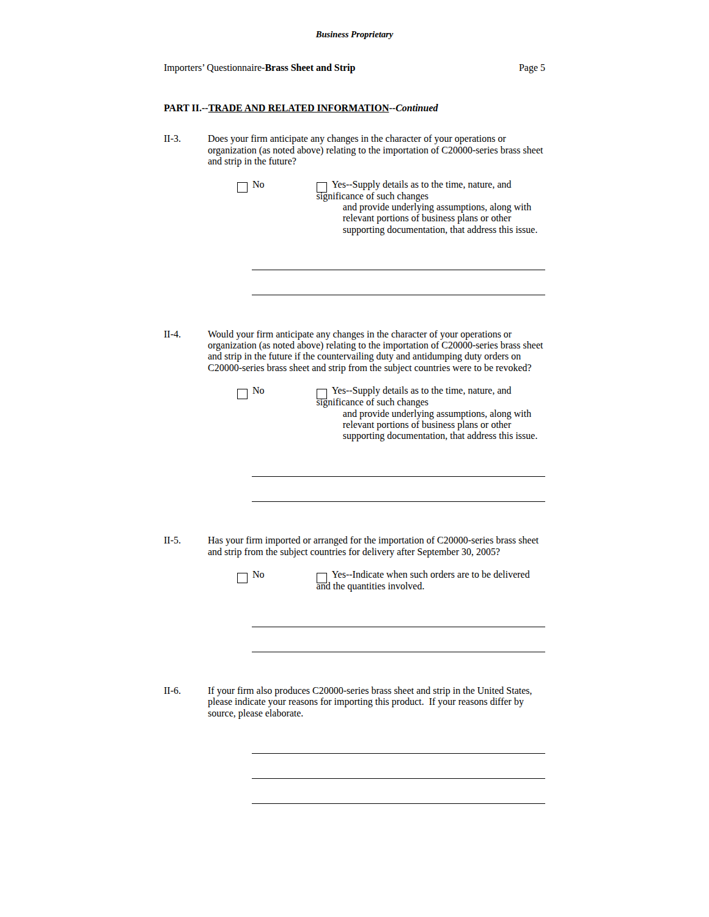Business Proprietary
Importers’ Questionnaire-Brass Sheet and Strip
Page 5
PART II.--TRADE AND RELATED INFORMATION--Continued
II-3.
Does your firm anticipate any changes in the character of your operations or organization (as noted above) relating to the importation of C20000-series brass sheet and strip in the future?
No
Yes--Supply details as to the time, nature, and significance of such changes
and provide underlying assumptions, along with relevant portions of business plans or other supporting documentation, that address this issue.
II-4.
Would your firm anticipate any changes in the character of your operations or organization (as noted above) relating to the importation of C20000-series brass sheet and strip in the future if the countervailing duty and antidumping duty orders on C20000-series brass sheet and strip from the subject countries were to be revoked?
No
Yes--Supply details as to the time, nature, and significance of such changes
and provide underlying assumptions, along with relevant portions of business plans or other supporting documentation, that address this issue.
II-5.
Has your firm imported or arranged for the importation of C20000-series brass sheet and strip from the subject countries for delivery after September 30, 2005?
No
Yes--Indicate when such orders are to be delivered and the quantities involved.
II-6.
If your firm also produces C20000-series brass sheet and strip in the United States, please indicate your reasons for importing this product. If your reasons differ by source, please elaborate.